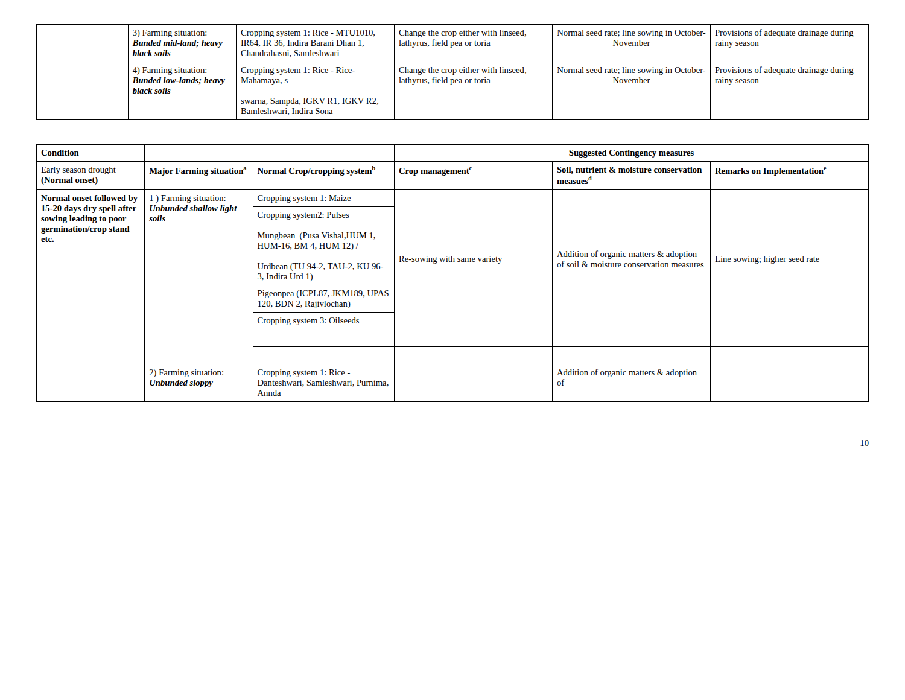| | 3) Farming situation: Bunded mid-land; heavy black soils | Cropping system 1: Rice - MTU1010, IR64, IR 36, Indira Barani Dhan 1, Chandrahasni, Samleshwari | Change the crop either with linseed, lathyrus, field pea or toria | Normal seed rate; line sowing in October-November | Provisions of adequate drainage during rainy season |
| | 4) Farming situation: Bunded low-lands; heavy black soils | Cropping system 1: Rice - Rice-Mahamaya, s swarna, Sampda, IGKV R1, IGKV R2, Bamleshwari, Indira Sona | Change the crop either with linseed, lathyrus, field pea or toria | Normal seed rate; line sowing in October-November | Provisions of adequate drainage during rainy season |
| Condition | | | Suggested Contingency measures |
| Early season drought (Normal onset) | Major Farming situation a | Normal Crop/cropping system b | Crop management c | Soil, nutrient & moisture conservation measues d | Remarks on Implementation e |
| Normal onset followed by 15-20 days dry spell after sowing leading to poor germination/crop stand etc. | 1 ) Farming situation: Unbunded shallow light soils | Cropping system 1: Maize | Re-sowing with same variety | Addition of organic matters & adoption of soil & moisture conservation measures | Line sowing; higher seed rate |
| Cropping system2: Pulses Mungbean (Pusa Vishal,HUM 1, HUM-16, BM 4, HUM 12) / Urdbean (TU 94-2, TAU-2, KU 96-3, Indira Urd 1) |
| Pigeonpea (ICPL87, JKM189, UPAS 120, BDN 2, Rajivlochan) |
| Cropping system 3: Oilseeds |
| 2) Farming situation: Unbunded sloppy | Cropping system 1: Rice - Danteshwari, Samleshwari, Purnima, Annda | | Addition of organic matters & adoption of | |
10